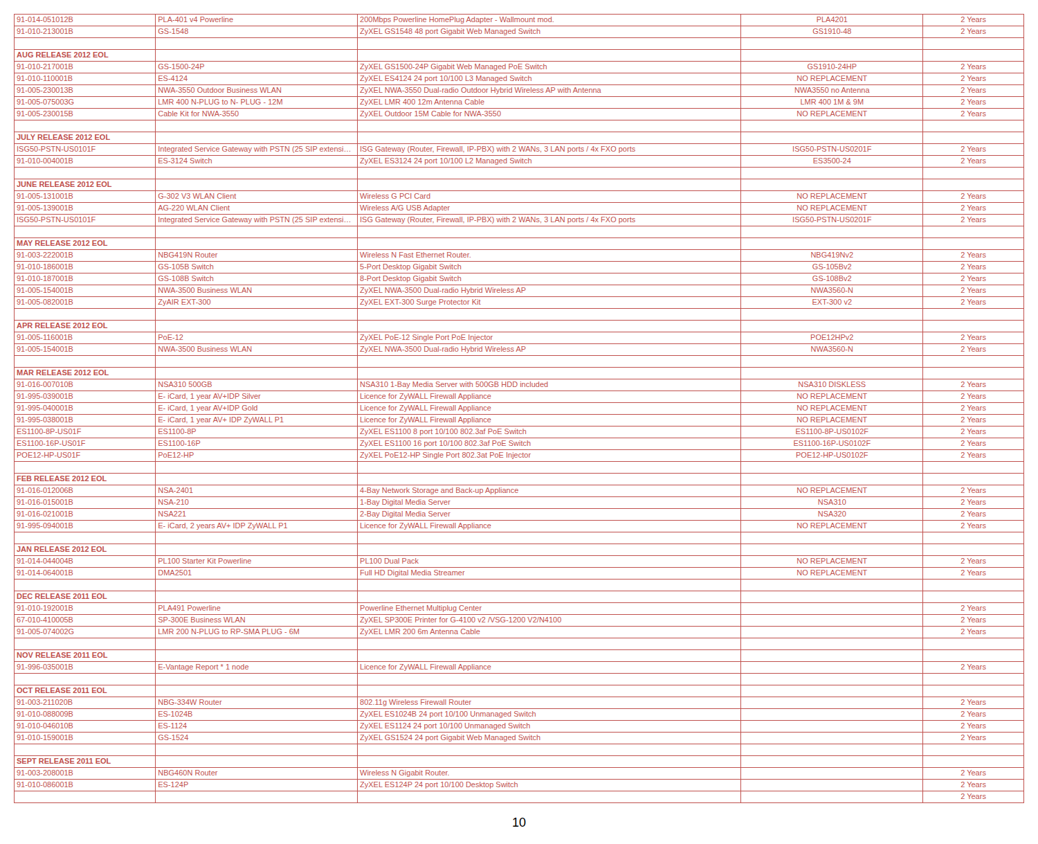| 91-014-051012B | PLA-401 v4 Powerline | 200Mbps Powerline HomePlug Adapter - Wallmount mod. | PLA4201 | 2 Years |
| 91-010-213001B | GS-1548 | ZyXEL GS1548 48 port Gigabit Web Managed Switch | GS1910-48 | 2 Years |
| AUG RELEASE 2012 EOL | | | | |
| 91-010-217001B | GS-1500-24P | ZyXEL GS1500-24P Gigabit Web Managed PoE Switch | GS1910-24HP | 2 Years |
| 91-010-110001B | ES-4124 | ZyXEL ES4124 24 port 10/100 L3 Managed Switch | NO REPLACEMENT | 2 Years |
| 91-005-230013B | NWA-3550 Outdoor Business WLAN | ZyXEL NWA-3550 Dual-radio Outdoor Hybrid Wireless AP with Antenna | NWA3550 no Antenna | 2 Years |
| 91-005-075003G | LMR 400 N-PLUG to N- PLUG - 12M | ZyXEL LMR 400 12m Antenna Cable | LMR 400 1M & 9M | 2 Years |
| 91-005-230015B | Cable Kit for NWA-3550 | ZyXEL Outdoor 15M Cable for NWA-3550 | NO REPLACEMENT | 2 Years |
| JULY RELEASE 2012 EOL | | | | |
| ISG50-PSTN-US0101F | Integrated Service Gateway with PSTN (25 SIP extensions) | ISG Gateway (Router, Firewall, IP-PBX) with 2 WANs, 3 LAN ports / 4x FXO ports | ISG50-PSTN-US0201F | 2 Years |
| 91-010-004001B | ES-3124 Switch | ZyXEL ES3124 24 port 10/100 L2 Managed Switch | ES3500-24 | 2 Years |
| JUNE RELEASE 2012 EOL | | | | |
| 91-005-131001B | G-302 V3 WLAN Client | Wireless G PCI Card | NO REPLACEMENT | 2 Years |
| 91-005-139001B | AG-220 WLAN Client | Wireless A/G USB Adapter | NO REPLACEMENT | 2 Years |
| ISG50-PSTN-US0101F | Integrated Service Gateway with PSTN (25 SIP extensions) | ISG Gateway (Router, Firewall, IP-PBX) with 2 WANs, 3 LAN ports / 4x FXO ports | ISG50-PSTN-US0201F | 2 Years |
| MAY RELEASE 2012 EOL | | | | |
| 91-003-222001B | NBG419N Router | Wireless N Fast Ethernet Router. | NBG419Nv2 | 2 Years |
| 91-010-186001B | GS-105B Switch | 5-Port Desktop Gigabit Switch | GS-105Bv2 | 2 Years |
| 91-010-187001B | GS-108B Switch | 8-Port Desktop Gigabit Switch | GS-108Bv2 | 2 Years |
| 91-005-154001B | NWA-3500 Business WLAN | ZyXEL NWA-3500 Dual-radio Hybrid Wireless AP | NWA3560-N | 2 Years |
| 91-005-082001B | ZyAIR EXT-300 | ZyXEL EXT-300 Surge Protector Kit | EXT-300 v2 | 2 Years |
| APR RELEASE 2012 EOL | | | | |
| 91-005-116001B | PoE-12 | ZyXEL PoE-12 Single Port PoE Injector | POE12HPv2 | 2 Years |
| 91-005-154001B | NWA-3500 Business WLAN | ZyXEL NWA-3500 Dual-radio Hybrid Wireless AP | NWA3560-N | 2 Years |
| MAR RELEASE 2012 EOL | | | | |
| 91-016-007010B | NSA310 500GB | NSA310 1-Bay Media Server with 500GB HDD included | NSA310 DISKLESS | 2 Years |
| 91-995-039001B | E- iCard, 1 year AV+IDP Silver | Licence for ZyWALL Firewall Appliance | NO REPLACEMENT | 2 Years |
| 91-995-040001B | E- iCard, 1 year AV+IDP Gold | Licence for ZyWALL Firewall Appliance | NO REPLACEMENT | 2 Years |
| 91-995-038001B | E- iCard, 1 year AV+ IDP ZyWALL P1 | Licence for ZyWALL Firewall Appliance | NO REPLACEMENT | 2 Years |
| ES1100-8P-US01F | ES1100-8P | ZyXEL ES1100 8 port 10/100 802.3af PoE Switch | ES1100-8P-US0102F | 2 Years |
| ES1100-16P-US01F | ES1100-16P | ZyXEL ES1100 16 port 10/100 802.3af PoE Switch | ES1100-16P-US0102F | 2 Years |
| POE12-HP-US01F | PoE12-HP | ZyXEL PoE12-HP Single Port 802.3at PoE Injector | POE12-HP-US0102F | 2 Years |
| FEB RELEASE 2012 EOL | | | | |
| 91-016-012006B | NSA-2401 | 4-Bay Network Storage and Back-up Appliance | NO REPLACEMENT | 2 Years |
| 91-016-015001B | NSA-210 | 1-Bay Digital Media Server | NSA310 | 2 Years |
| 91-016-021001B | NSA221 | 2-Bay Digital Media Server | NSA320 | 2 Years |
| 91-995-094001B | E- iCard, 2 years AV+ IDP ZyWALL P1 | Licence for ZyWALL Firewall Appliance | NO REPLACEMENT | 2 Years |
| JAN RELEASE 2012 EOL | | | | |
| 91-014-044004B | PL100 Starter Kit Powerline | PL100 Dual Pack | NO REPLACEMENT | 2 Years |
| 91-014-064001B | DMA2501 | Full HD Digital Media Streamer | NO REPLACEMENT | 2 Years |
| DEC RELEASE 2011 EOL | | | | |
| 91-010-192001B | PLA491 Powerline | Powerline Ethernet Multiplug Center | | 2 Years |
| 67-010-410005B | SP-300E Business WLAN | ZyXEL SP300E Printer for G-4100 v2 /VSG-1200 V2/N4100 | | 2 Years |
| 91-005-074002G | LMR 200 N-PLUG to RP-SMA PLUG - 6M | ZyXEL LMR 200 6m Antenna Cable | | 2 Years |
| NOV RELEASE 2011 EOL | | | | |
| 91-996-035001B | E-Vantage Report * 1 node | Licence for ZyWALL Firewall Appliance | | 2 Years |
| OCT RELEASE 2011 EOL | | | | |
| 91-003-211020B | NBG-334W Router | 802.11g Wireless Firewall Router | | 2 Years |
| 91-010-088009B | ES-1024B | ZyXEL ES1024B 24 port 10/100 Unmanaged Switch | | 2 Years |
| 91-010-046010B | ES-1124 | ZyXEL ES1124 24 port 10/100 Unmanaged Switch | | 2 Years |
| 91-010-159001B | GS-1524 | ZyXEL GS1524 24 port Gigabit Web Managed Switch | | 2 Years |
| SEPT RELEASE 2011 EOL | | | | |
| 91-003-208001B | NBG460N Router | Wireless N Gigabit Router. | | 2 Years |
| 91-010-086001B | ES-124P | ZyXEL ES124P 24 port 10/100 Desktop Switch | | 2 Years |
| | | | | 2 Years |
10